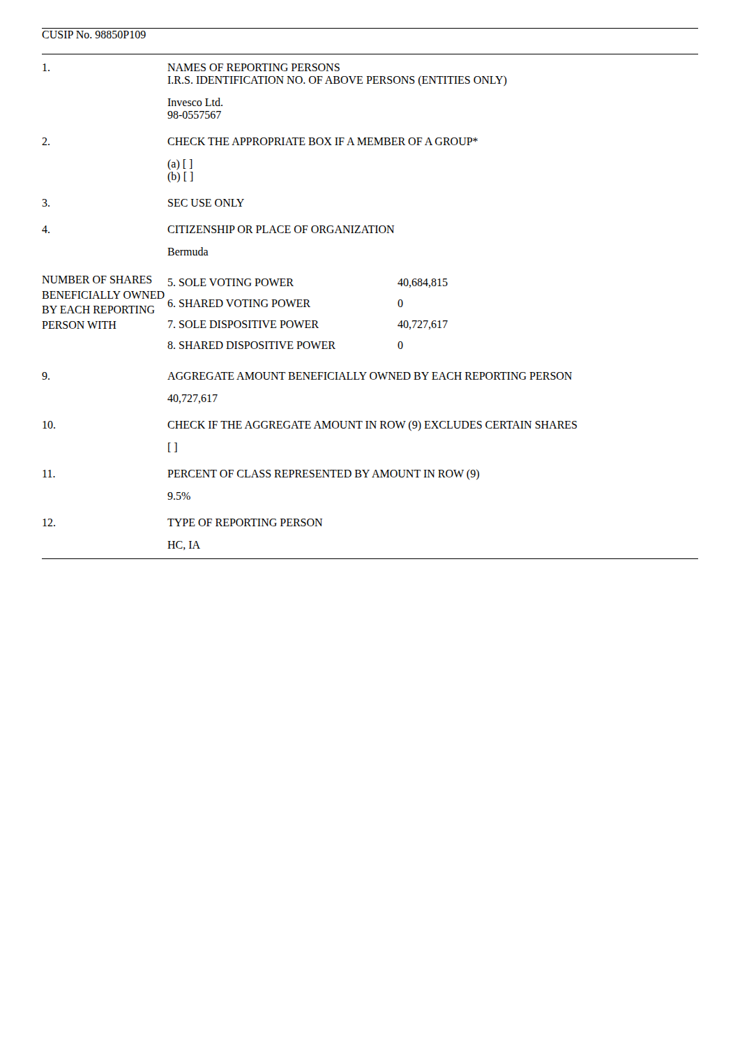CUSIP No. 98850P109
| 1. | NAMES OF REPORTING PERSONS I.R.S. IDENTIFICATION NO. OF ABOVE PERSONS (ENTITIES ONLY) Invesco Ltd. 98-0557567 |
| 2. | CHECK THE APPROPRIATE BOX IF A MEMBER OF A GROUP* (a) [ ] (b) [ ] |
| 3. | SEC USE ONLY |
| 4. | CITIZENSHIP OR PLACE OF ORGANIZATION Bermuda |
| NUMBER OF SHARES BENEFICIALLY OWNED BY EACH REPORTING PERSON WITH | / 5. SOLE VOTING POWER / 40,684,815 / / 6. SHARED VOTING POWER / 0 / / 7. SOLE DISPOSITIVE POWER / 40,727,617 / / 8. SHARED DISPOSITIVE POWER / 0 / |
| 9. | AGGREGATE AMOUNT BENEFICIALLY OWNED BY EACH REPORTING PERSON 40,727,617 |
| 10. | CHECK IF THE AGGREGATE AMOUNT IN ROW (9) EXCLUDES CERTAIN SHARES [ ] |
| 11. | PERCENT OF CLASS REPRESENTED BY AMOUNT IN ROW (9) 9.5% |
| 12. | TYPE OF REPORTING PERSON HC, IA |